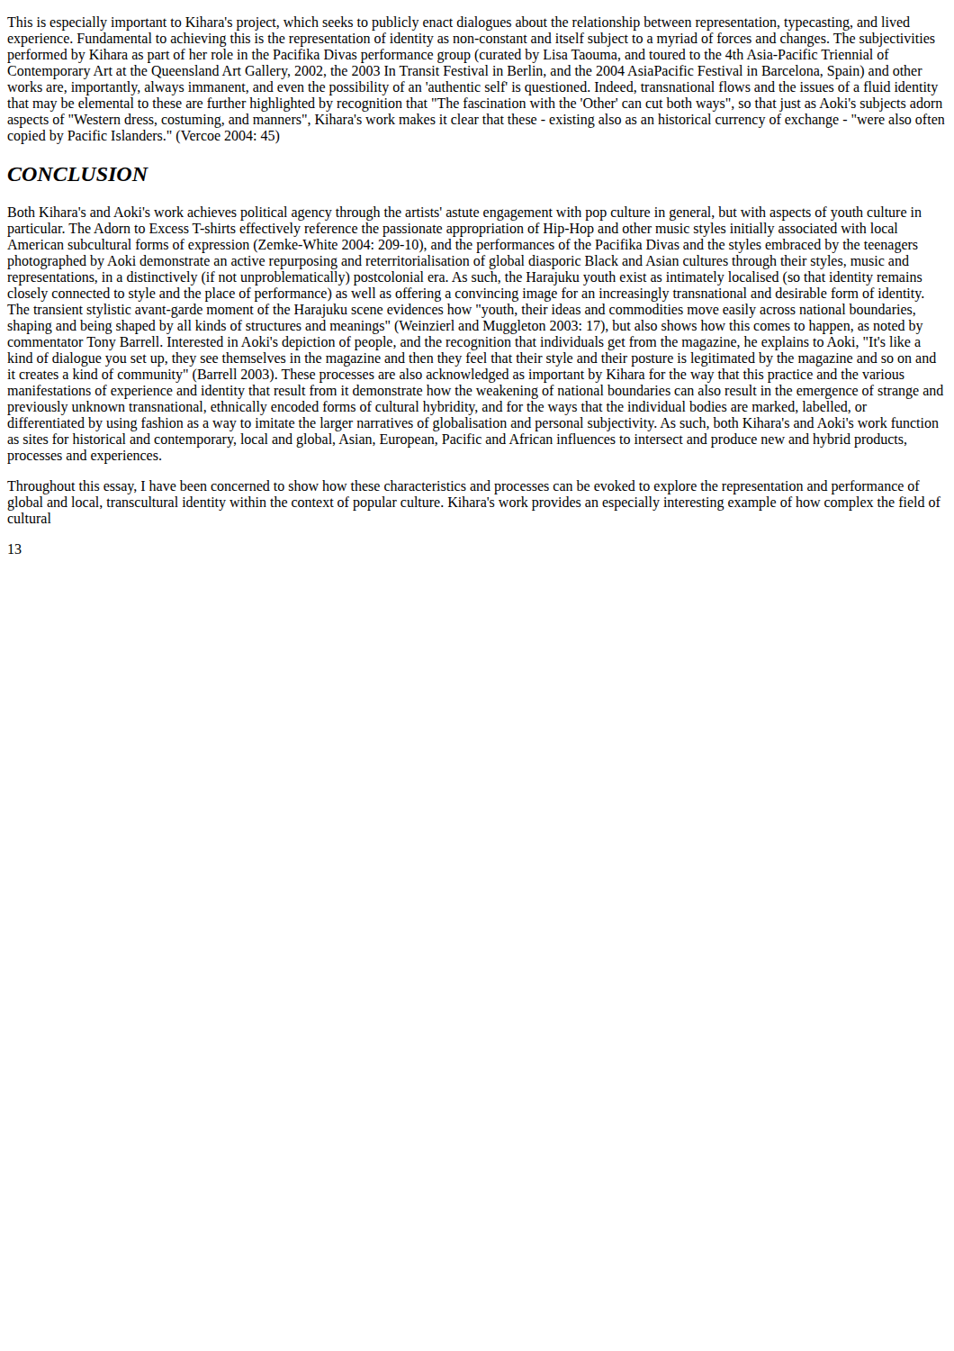This is especially important to Kihara's project, which seeks to publicly enact dialogues about the relationship between representation, typecasting, and lived experience. Fundamental to achieving this is the representation of identity as non-constant and itself subject to a myriad of forces and changes. The subjectivities performed by Kihara as part of her role in the Pacifika Divas performance group (curated by Lisa Taouma, and toured to the 4th Asia-Pacific Triennial of Contemporary Art at the Queensland Art Gallery, 2002, the 2003 In Transit Festival in Berlin, and the 2004 AsiaPacific Festival in Barcelona, Spain) and other works are, importantly, always immanent, and even the possibility of an 'authentic self' is questioned. Indeed, transnational flows and the issues of a fluid identity that may be elemental to these are further highlighted by recognition that "The fascination with the 'Other' can cut both ways", so that just as Aoki's subjects adorn aspects of "Western dress, costuming, and manners", Kihara's work makes it clear that these - existing also as an historical currency of exchange - "were also often copied by Pacific Islanders." (Vercoe 2004: 45)
CONCLUSION
Both Kihara's and Aoki's work achieves political agency through the artists' astute engagement with pop culture in general, but with aspects of youth culture in particular. The Adorn to Excess T-shirts effectively reference the passionate appropriation of Hip-Hop and other music styles initially associated with local American subcultural forms of expression (Zemke-White 2004: 209-10), and the performances of the Pacifika Divas and the styles embraced by the teenagers photographed by Aoki demonstrate an active repurposing and reterritorialisation of global diasporic Black and Asian cultures through their styles, music and representations, in a distinctively (if not unproblematically) postcolonial era. As such, the Harajuku youth exist as intimately localised (so that identity remains closely connected to style and the place of performance) as well as offering a convincing image for an increasingly transnational and desirable form of identity. The transient stylistic avant-garde moment of the Harajuku scene evidences how "youth, their ideas and commodities move easily across national boundaries, shaping and being shaped by all kinds of structures and meanings" (Weinzierl and Muggleton 2003: 17), but also shows how this comes to happen, as noted by commentator Tony Barrell. Interested in Aoki's depiction of people, and the recognition that individuals get from the magazine, he explains to Aoki, "It's like a kind of dialogue you set up, they see themselves in the magazine and then they feel that their style and their posture is legitimated by the magazine and so on and it creates a kind of community" (Barrell 2003). These processes are also acknowledged as important by Kihara for the way that this practice and the various manifestations of experience and identity that result from it demonstrate how the weakening of national boundaries can also result in the emergence of strange and previously unknown transnational, ethnically encoded forms of cultural hybridity, and for the ways that the individual bodies are marked, labelled, or differentiated by using fashion as a way to imitate the larger narratives of globalisation and personal subjectivity. As such, both Kihara's and Aoki's work function as sites for historical and contemporary, local and global, Asian, European, Pacific and African influences to intersect and produce new and hybrid products, processes and experiences.
Throughout this essay, I have been concerned to show how these characteristics and processes can be evoked to explore the representation and performance of global and local, transcultural identity within the context of popular culture. Kihara's work provides an especially interesting example of how complex the field of cultural
13